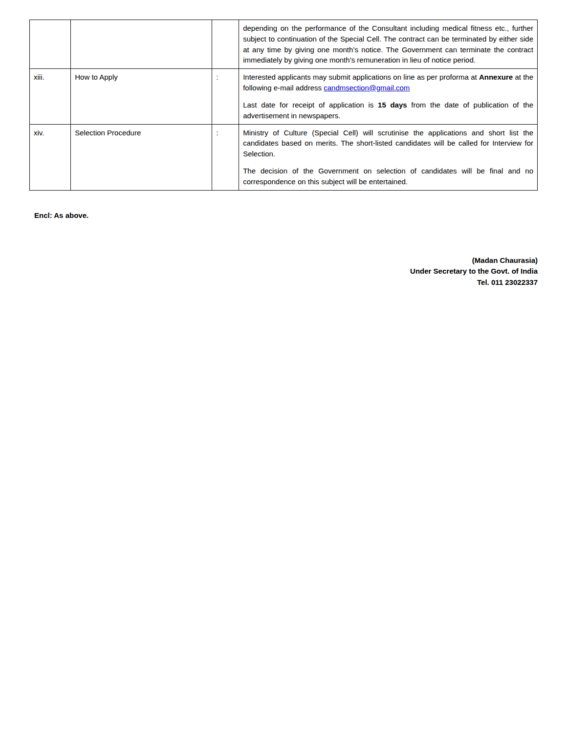| | | | depending on the performance of the Consultant including medical fitness etc., further subject to continuation of the Special Cell. The contract can be terminated by either side at any time by giving one month’s notice. The Government can terminate the contract immediately by giving one month’s remuneration in lieu of notice period. |
| xiii. | How to Apply | : | Interested applicants may submit applications on line as per proforma at Annexure at the following e-mail address candmsection@gmail.com Last date for receipt of application is 15 days from the date of publication of the advertisement in newspapers. |
| xiv. | Selection Procedure | : | Ministry of Culture (Special Cell) will scrutinise the applications and short list the candidates based on merits. The short-listed candidates will be called for Interview for Selection. The decision of the Government on selection of candidates will be final and no correspondence on this subject will be entertained. |
Encl: As above.
(Madan Chaurasia)
Under Secretary to the Govt. of India
Tel. 011 23022337